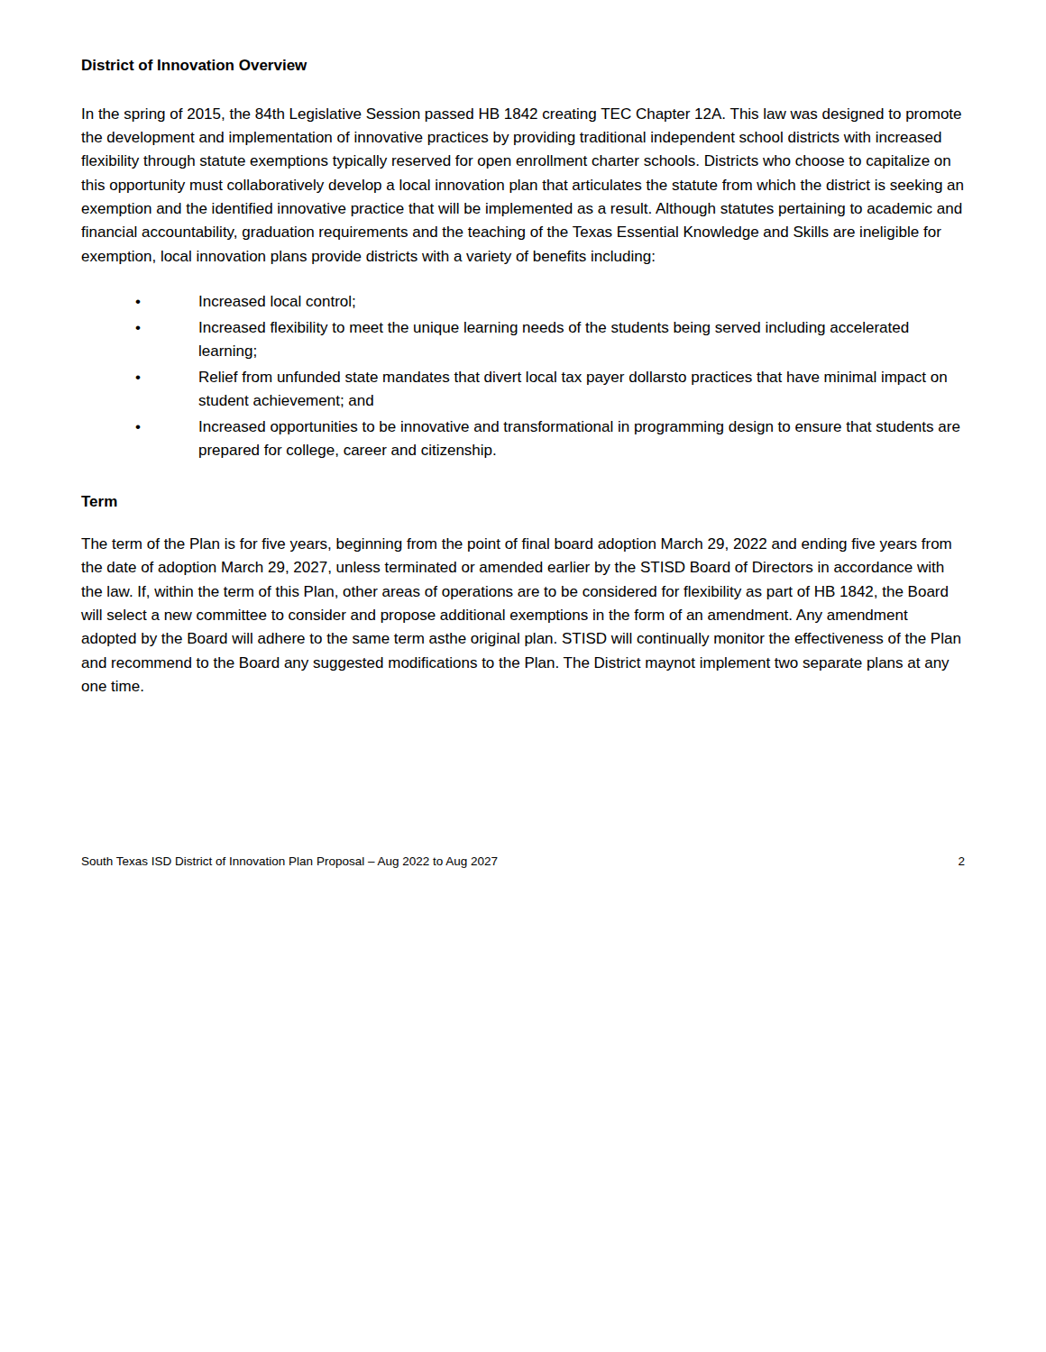District of Innovation Overview
In the spring of 2015, the 84th Legislative Session passed HB 1842 creating TEC Chapter 12A. This law was designed to promote the development and implementation of innovative practices by providing traditional independent school districts with increased flexibility through statute exemptions typically reserved for open enrollment charter schools. Districts who choose to capitalize on this opportunity must collaboratively develop a local innovation plan that articulates the statute from which the district is seeking an exemption and the identified innovative practice that will be implemented as a result. Although statutes pertaining to academic and financial accountability, graduation requirements and the teaching of the Texas Essential Knowledge and Skills are ineligible for exemption, local innovation plans provide districts with a variety of benefits including:
Increased local control;
Increased flexibility to meet the unique learning needs of the students being served including accelerated learning;
Relief from unfunded state mandates that divert local tax payer dollarsto practices that have minimal impact on student achievement; and
Increased opportunities to be innovative and transformational in programming design to ensure that students are prepared for college, career and citizenship.
Term
The term of the Plan is for five years, beginning from the point of final board adoption March 29, 2022 and ending five years from the date of adoption March 29, 2027, unless terminated or amended earlier by the STISD Board of Directors in accordance with the law. If, within the term of this Plan, other areas of operations are to be considered for flexibility as part of HB 1842, the Board will select a new committee to consider and propose additional exemptions in the form of an amendment. Any amendment adopted by the Board will adhere to the same term asthe original plan. STISD will continually monitor the effectiveness of the Plan and recommend to the Board any suggested modifications to the Plan. The District maynot implement two separate plans at any one time.
South Texas ISD District of Innovation Plan Proposal – Aug 2022 to Aug 2027 2